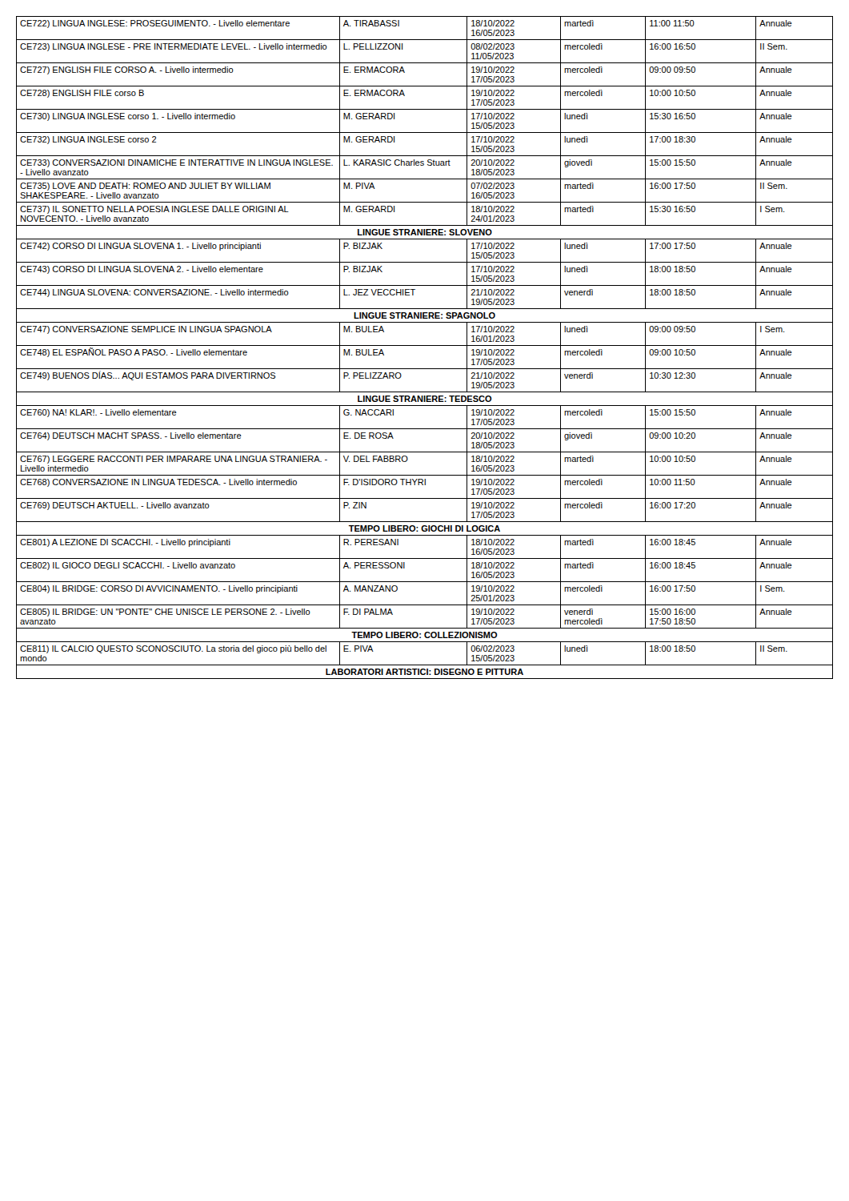| CE722) LINGUA INGLESE: PROSEGUIMENTO. - Livello elementare | A. TIRABASSI | 18/10/2022 16/05/2023 | martedì | 11:00 11:50 | Annuale |
| CE723) LINGUA INGLESE - PRE INTERMEDIATE LEVEL. - Livello intermedio | L. PELLIZZONI | 08/02/2023 11/05/2023 | mercoledì | 16:00 16:50 | II Sem. |
| CE727) ENGLISH FILE CORSO A. - Livello intermedio | E. ERMACORA | 19/10/2022 17/05/2023 | mercoledì | 09:00 09:50 | Annuale |
| CE728) ENGLISH FILE corso B | E. ERMACORA | 19/10/2022 17/05/2023 | mercoledì | 10:00 10:50 | Annuale |
| CE730) LINGUA INGLESE corso 1. - Livello intermedio | M. GERARDI | 17/10/2022 15/05/2023 | lunedì | 15:30 16:50 | Annuale |
| CE732) LINGUA INGLESE corso 2 | M. GERARDI | 17/10/2022 15/05/2023 | lunedì | 17:00 18:30 | Annuale |
| CE733) CONVERSAZIONI DINAMICHE E INTERATTIVE IN LINGUA INGLESE. - Livello avanzato | L. KARASIC Charles Stuart | 20/10/2022 18/05/2023 | giovedì | 15:00 15:50 | Annuale |
| CE735) LOVE AND DEATH: ROMEO AND JULIET BY WILLIAM SHAKESPEARE. - Livello avanzato | M. PIVA | 07/02/2023 16/05/2023 | martedì | 16:00 17:50 | II Sem. |
| CE737) IL SONETTO NELLA POESIA INGLESE DALLE ORIGINI AL NOVECENTO. - Livello avanzato | M. GERARDI | 18/10/2022 24/01/2023 | martedì | 15:30 16:50 | I Sem. |
| LINGUE STRANIERE: SLOVENO |
| CE742) CORSO DI LINGUA SLOVENA 1. - Livello principianti | P. BIZJAK | 17/10/2022 15/05/2023 | lunedì | 17:00 17:50 | Annuale |
| CE743) CORSO DI LINGUA SLOVENA 2. - Livello elementare | P. BIZJAK | 17/10/2022 15/05/2023 | lunedì | 18:00 18:50 | Annuale |
| CE744) LINGUA SLOVENA: CONVERSAZIONE. - Livello intermedio | L. JEZ VECCHIET | 21/10/2022 19/05/2023 | venerdì | 18:00 18:50 | Annuale |
| LINGUE STRANIERE: SPAGNOLO |
| CE747) CONVERSAZIONE SEMPLICE IN LINGUA SPAGNOLA | M. BULEA | 17/10/2022 16/01/2023 | lunedì | 09:00 09:50 | I Sem. |
| CE748) EL ESPAÑOL PASO A PASO. - Livello elementare | M. BULEA | 19/10/2022 17/05/2023 | mercoledì | 09:00 10:50 | Annuale |
| CE749) BUENOS DÍAS... AQUI ESTAMOS PARA DIVERTIRNOS | P. PELIZZARO | 21/10/2022 19/05/2023 | venerdì | 10:30 12:30 | Annuale |
| LINGUE STRANIERE: TEDESCO |
| CE760) NA! KLAR!. - Livello elementare | G. NACCARI | 19/10/2022 17/05/2023 | mercoledì | 15:00 15:50 | Annuale |
| CE764) DEUTSCH MACHT SPASS. - Livello elementare | E. DE ROSA | 20/10/2022 18/05/2023 | giovedì | 09:00 10:20 | Annuale |
| CE767) LEGGERE RACCONTI PER IMPARARE UNA LINGUA STRANIERA. - Livello intermedio | V. DEL FABBRO | 18/10/2022 16/05/2023 | martedì | 10:00 10:50 | Annuale |
| CE768) CONVERSAZIONE IN LINGUA TEDESCA. - Livello intermedio | F. D'ISIDORO THYRI | 19/10/2022 17/05/2023 | mercoledì | 10:00 11:50 | Annuale |
| CE769) DEUTSCH AKTUELL. - Livello avanzato | P. ZIN | 19/10/2022 17/05/2023 | mercoledì | 16:00 17:20 | Annuale |
| TEMPO LIBERO: GIOCHI DI LOGICA |
| CE801) A LEZIONE DI SCACCHI. - Livello principianti | R. PERESANI | 18/10/2022 16/05/2023 | martedì | 16:00 18:45 | Annuale |
| CE802) IL GIOCO DEGLI SCACCHI. - Livello avanzato | A. PERESSONI | 18/10/2022 16/05/2023 | martedì | 16:00 18:45 | Annuale |
| CE804) IL BRIDGE: CORSO DI AVVICINAMENTO. - Livello principianti | A. MANZANO | 19/10/2022 25/01/2023 | mercoledì | 16:00 17:50 | I Sem. |
| CE805) IL BRIDGE: UN "PONTE" CHE UNISCE LE PERSONE 2. - Livello avanzato | F. DI PALMA | 19/10/2022 17/05/2023 | venerdì mercoledì | 15:00 16:00 17:50 18:50 | Annuale |
| TEMPO LIBERO: COLLEZIONISMO |
| CE811) IL CALCIO QUESTO SCONOSCIUTO. La storia del gioco più bello del mondo | E. PIVA | 06/02/2023 15/05/2023 | lunedì | 18:00 18:50 | II Sem. |
| LABORATORI ARTISTICI: DISEGNO E PITTURA |